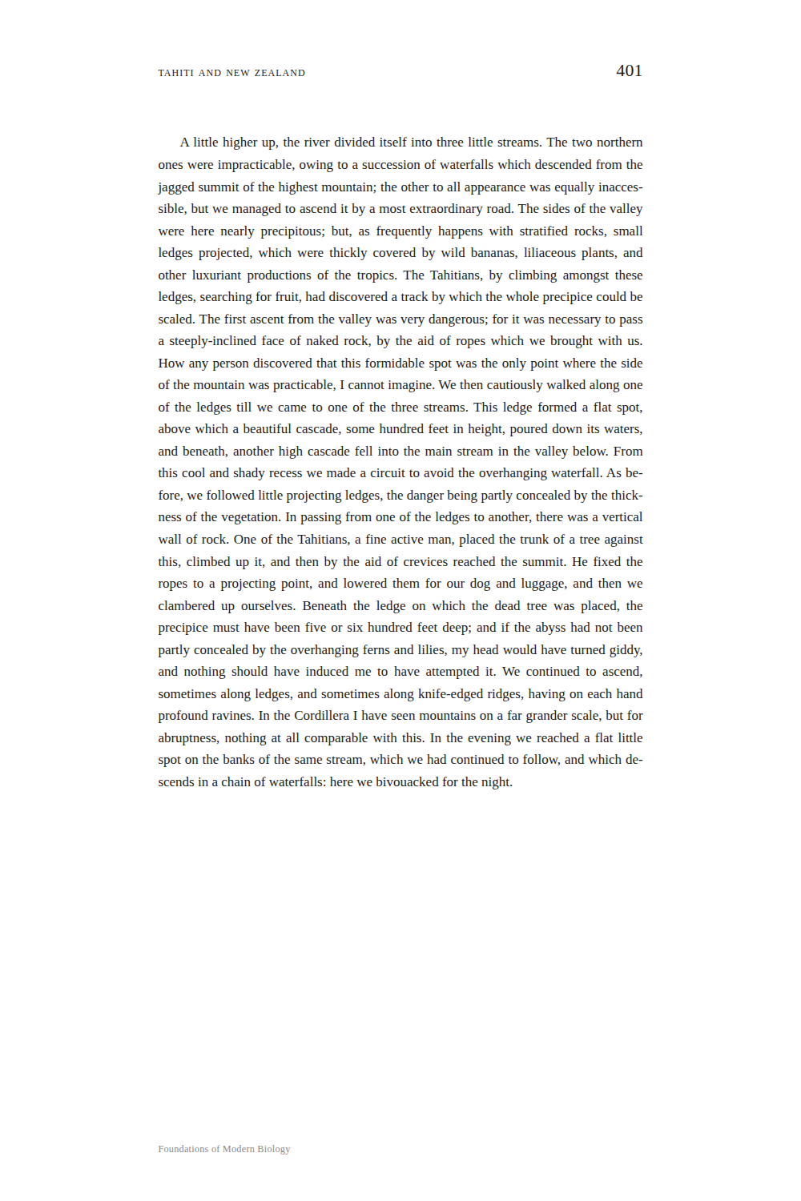Tahiti and New Zealand 401
A little higher up, the river divided itself into three little streams. The two northern ones were impracticable, owing to a succession of waterfalls which descended from the jagged summit of the highest mountain; the other to all appearance was equally inaccessible, but we managed to ascend it by a most extraordinary road. The sides of the valley were here nearly precipitous; but, as frequently happens with stratified rocks, small ledges projected, which were thickly covered by wild bananas, liliaceous plants, and other luxuriant productions of the tropics. The Tahitians, by climbing amongst these ledges, searching for fruit, had discovered a track by which the whole precipice could be scaled. The first ascent from the valley was very dangerous; for it was necessary to pass a steeply-inclined face of naked rock, by the aid of ropes which we brought with us. How any person discovered that this formidable spot was the only point where the side of the mountain was practicable, I cannot imagine. We then cautiously walked along one of the ledges till we came to one of the three streams. This ledge formed a flat spot, above which a beautiful cascade, some hundred feet in height, poured down its waters, and beneath, another high cascade fell into the main stream in the valley below. From this cool and shady recess we made a circuit to avoid the overhanging waterfall. As before, we followed little projecting ledges, the danger being partly concealed by the thickness of the vegetation. In passing from one of the ledges to another, there was a vertical wall of rock. One of the Tahitians, a fine active man, placed the trunk of a tree against this, climbed up it, and then by the aid of crevices reached the summit. He fixed the ropes to a projecting point, and lowered them for our dog and luggage, and then we clambered up ourselves. Beneath the ledge on which the dead tree was placed, the precipice must have been five or six hundred feet deep; and if the abyss had not been partly concealed by the overhanging ferns and lilies, my head would have turned giddy, and nothing should have induced me to have attempted it. We continued to ascend, sometimes along ledges, and sometimes along knife-edged ridges, having on each hand profound ravines. In the Cordillera I have seen mountains on a far grander scale, but for abruptness, nothing at all comparable with this. In the evening we reached a flat little spot on the banks of the same stream, which we had continued to follow, and which descends in a chain of waterfalls: here we bivouacked for the night.
Foundations of Modern Biology